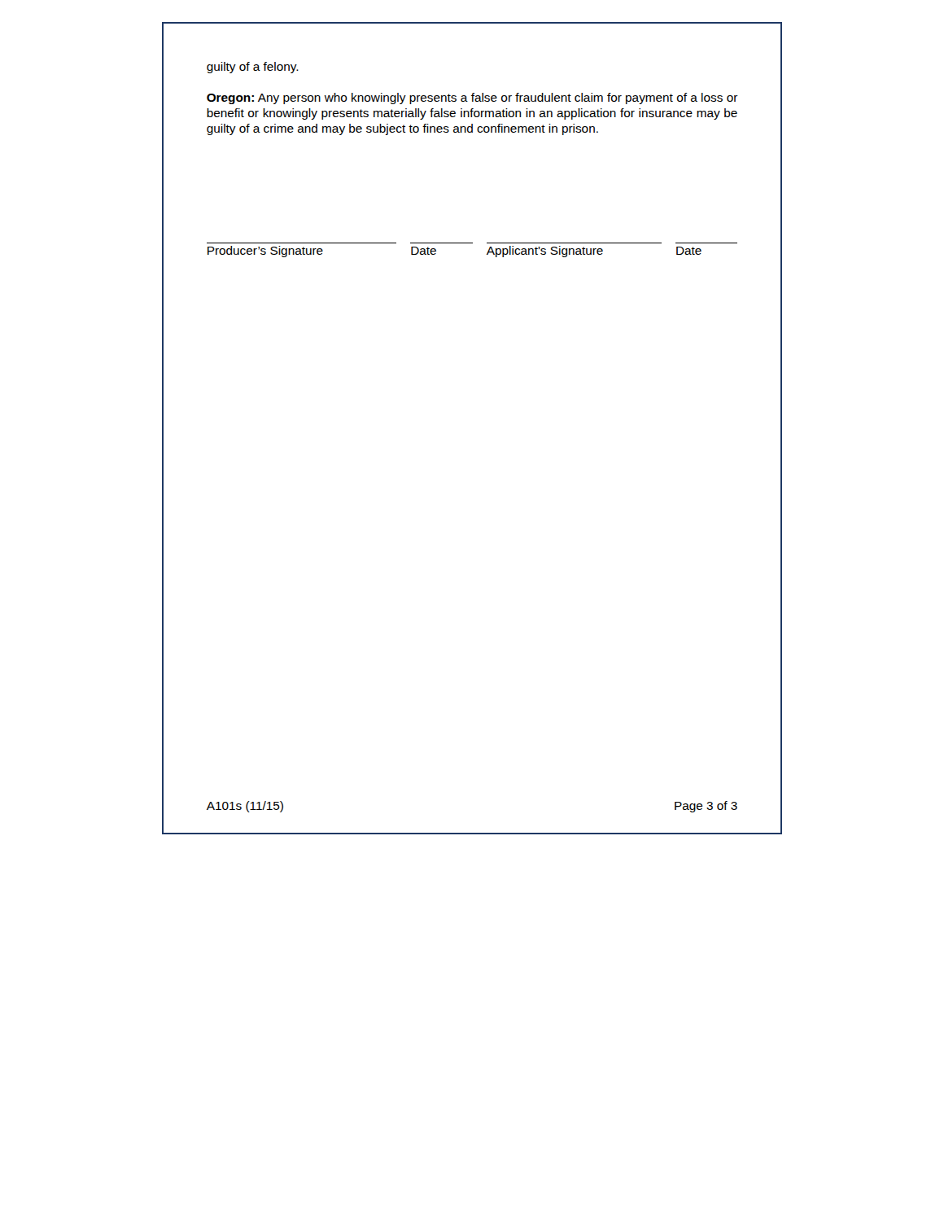guilty of a felony.
Oregon: Any person who knowingly presents a false or fraudulent claim for payment of a loss or benefit or knowingly presents materially false information in an application for insurance may be guilty of a crime and may be subject to fines and confinement in prison.
| Producer’s Signature | | Date | | Applicant's Signature | | Date |
A101s (11/15) Page 3 of 3